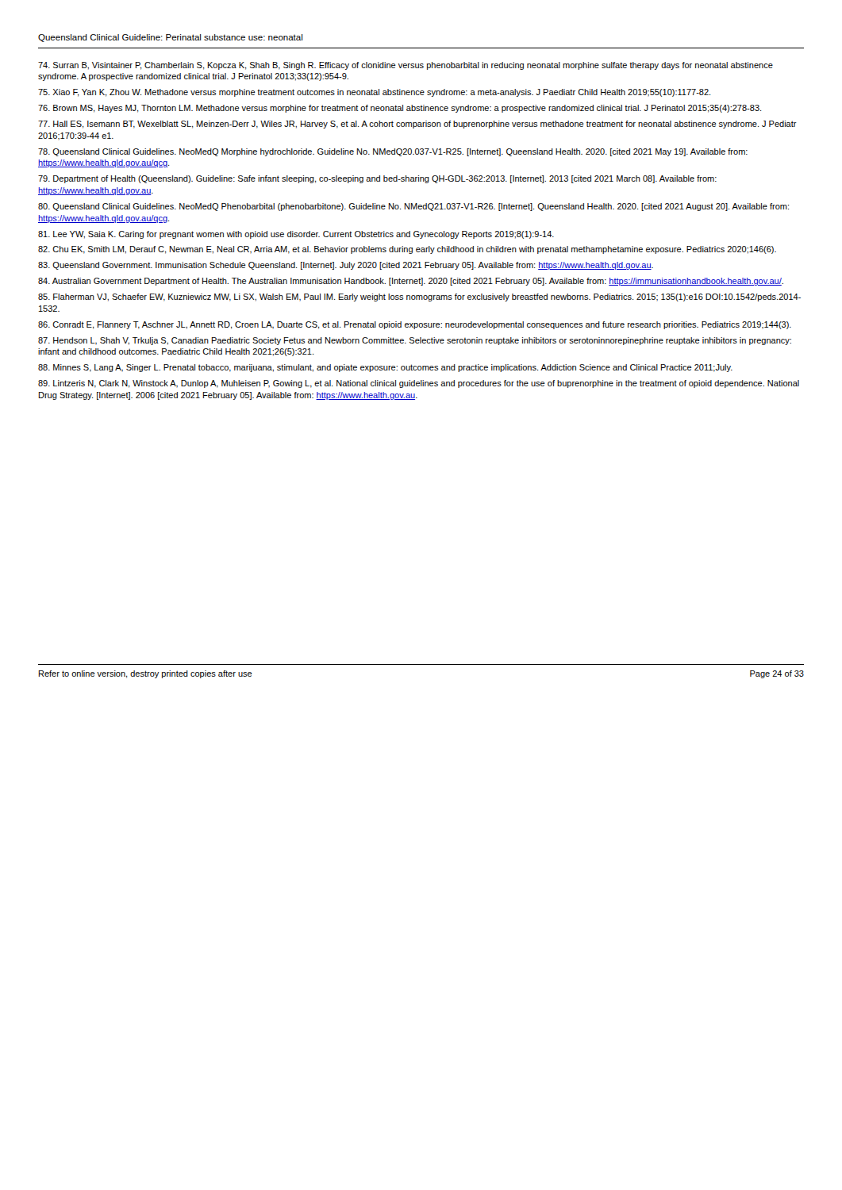Queensland Clinical Guideline: Perinatal substance use: neonatal
74. Surran B, Visintainer P, Chamberlain S, Kopcza K, Shah B, Singh R. Efficacy of clonidine versus phenobarbital in reducing neonatal morphine sulfate therapy days for neonatal abstinence syndrome. A prospective randomized clinical trial. J Perinatol 2013;33(12):954-9.
75. Xiao F, Yan K, Zhou W. Methadone versus morphine treatment outcomes in neonatal abstinence syndrome: a meta-analysis. J Paediatr Child Health 2019;55(10):1177-82.
76. Brown MS, Hayes MJ, Thornton LM. Methadone versus morphine for treatment of neonatal abstinence syndrome: a prospective randomized clinical trial. J Perinatol 2015;35(4):278-83.
77. Hall ES, Isemann BT, Wexelblatt SL, Meinzen-Derr J, Wiles JR, Harvey S, et al. A cohort comparison of buprenorphine versus methadone treatment for neonatal abstinence syndrome. J Pediatr 2016;170:39-44 e1.
78. Queensland Clinical Guidelines. NeoMedQ Morphine hydrochloride. Guideline No. NMedQ20.037-V1-R25. [Internet]. Queensland Health. 2020. [cited 2021 May 19]. Available from: https://www.health.qld.gov.au/qcg.
79. Department of Health (Queensland). Guideline: Safe infant sleeping, co-sleeping and bed-sharing QH-GDL-362:2013. [Internet]. 2013 [cited 2021 March 08]. Available from: https://www.health.qld.gov.au.
80. Queensland Clinical Guidelines. NeoMedQ Phenobarbital (phenobarbitone). Guideline No. NMedQ21.037-V1-R26. [Internet]. Queensland Health. 2020. [cited 2021 August 20]. Available from: https://www.health.qld.gov.au/qcg.
81. Lee YW, Saia K. Caring for pregnant women with opioid use disorder. Current Obstetrics and Gynecology Reports 2019;8(1):9-14.
82. Chu EK, Smith LM, Derauf C, Newman E, Neal CR, Arria AM, et al. Behavior problems during early childhood in children with prenatal methamphetamine exposure. Pediatrics 2020;146(6).
83. Queensland Government. Immunisation Schedule Queensland. [Internet]. July 2020 [cited 2021 February 05]. Available from: https://www.health.qld.gov.au.
84. Australian Government Department of Health. The Australian Immunisation Handbook. [Internet]. 2020 [cited 2021 February 05]. Available from: https://immunisationhandbook.health.gov.au/.
85. Flaherman VJ, Schaefer EW, Kuzniewicz MW, Li SX, Walsh EM, Paul IM. Early weight loss nomograms for exclusively breastfed newborns. Pediatrics. 2015; 135(1):e16 DOI:10.1542/peds.2014-1532.
86. Conradt E, Flannery T, Aschner JL, Annett RD, Croen LA, Duarte CS, et al. Prenatal opioid exposure: neurodevelopmental consequences and future research priorities. Pediatrics 2019;144(3).
87. Hendson L, Shah V, Trkulja S, Canadian Paediatric Society Fetus and Newborn Committee. Selective serotonin reuptake inhibitors or serotoninnorepinephrine reuptake inhibitors in pregnancy: infant and childhood outcomes. Paediatric Child Health 2021;26(5):321.
88. Minnes S, Lang A, Singer L. Prenatal tobacco, marijuana, stimulant, and opiate exposure: outcomes and practice implications. Addiction Science and Clinical Practice 2011;July.
89. Lintzeris N, Clark N, Winstock A, Dunlop A, Muhleisen P, Gowing L, et al. National clinical guidelines and procedures for the use of buprenorphine in the treatment of opioid dependence. National Drug Strategy. [Internet]. 2006 [cited 2021 February 05]. Available from: https://www.health.gov.au.
Refer to online version, destroy printed copies after use Page 24 of 33